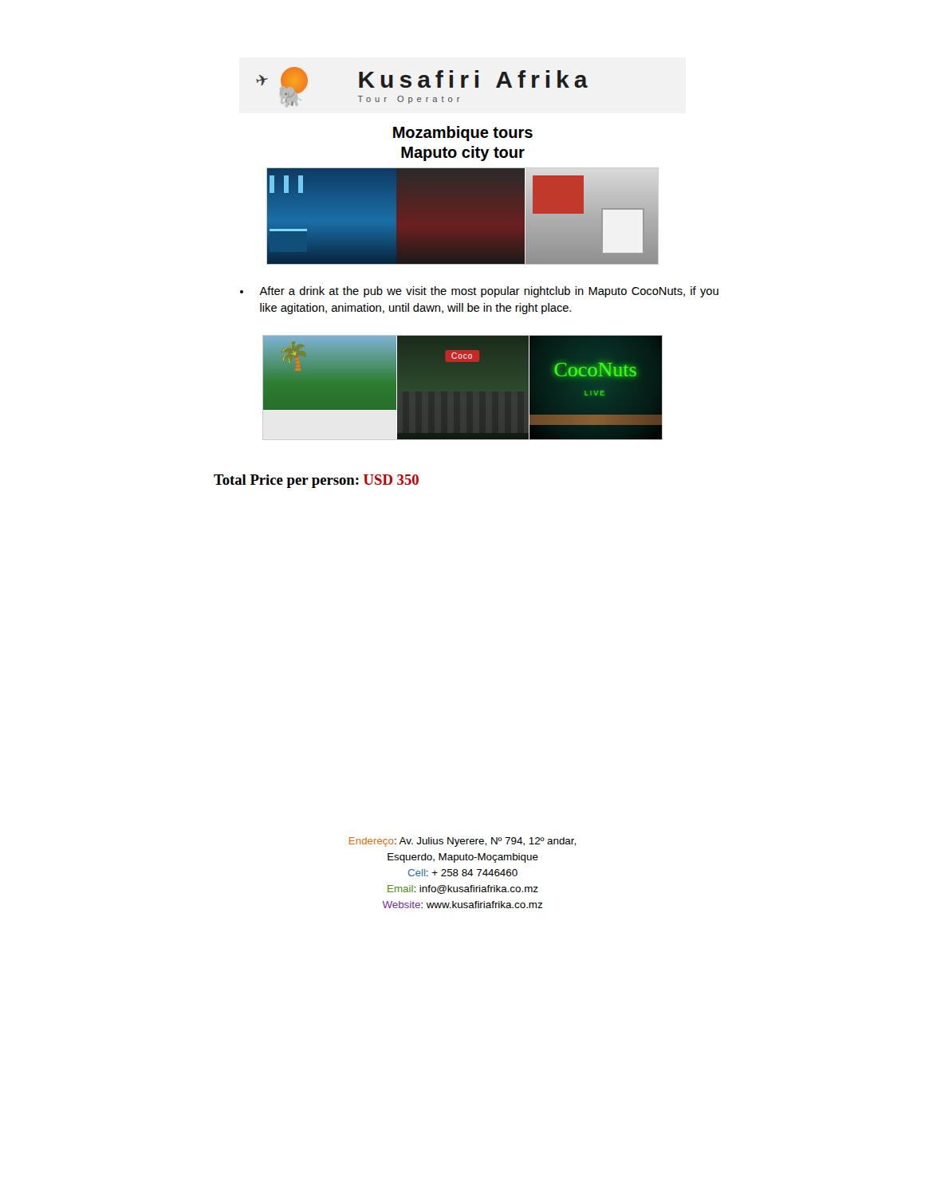✈ 🐘
Kusafiri Afrika
Tour Operator
Mozambique tours Maputo city tour
After a drink at the pub we visit the most popular nightclub in Maputo CocoNuts, if you like agitation, animation, until dawn, will be in the right place.
🌴
Coco
CocoNuts
LIVE
Total Price per person: USD 350
Endereço: Av. Julius Nyerere, Nº 794, 12º andar,
Esquerdo, Maputo-Moçambique
Cell: + 258 84 7446460
Email: info@kusafiriafrika.co.mz
Website: www.kusafiriafrika.co.mz